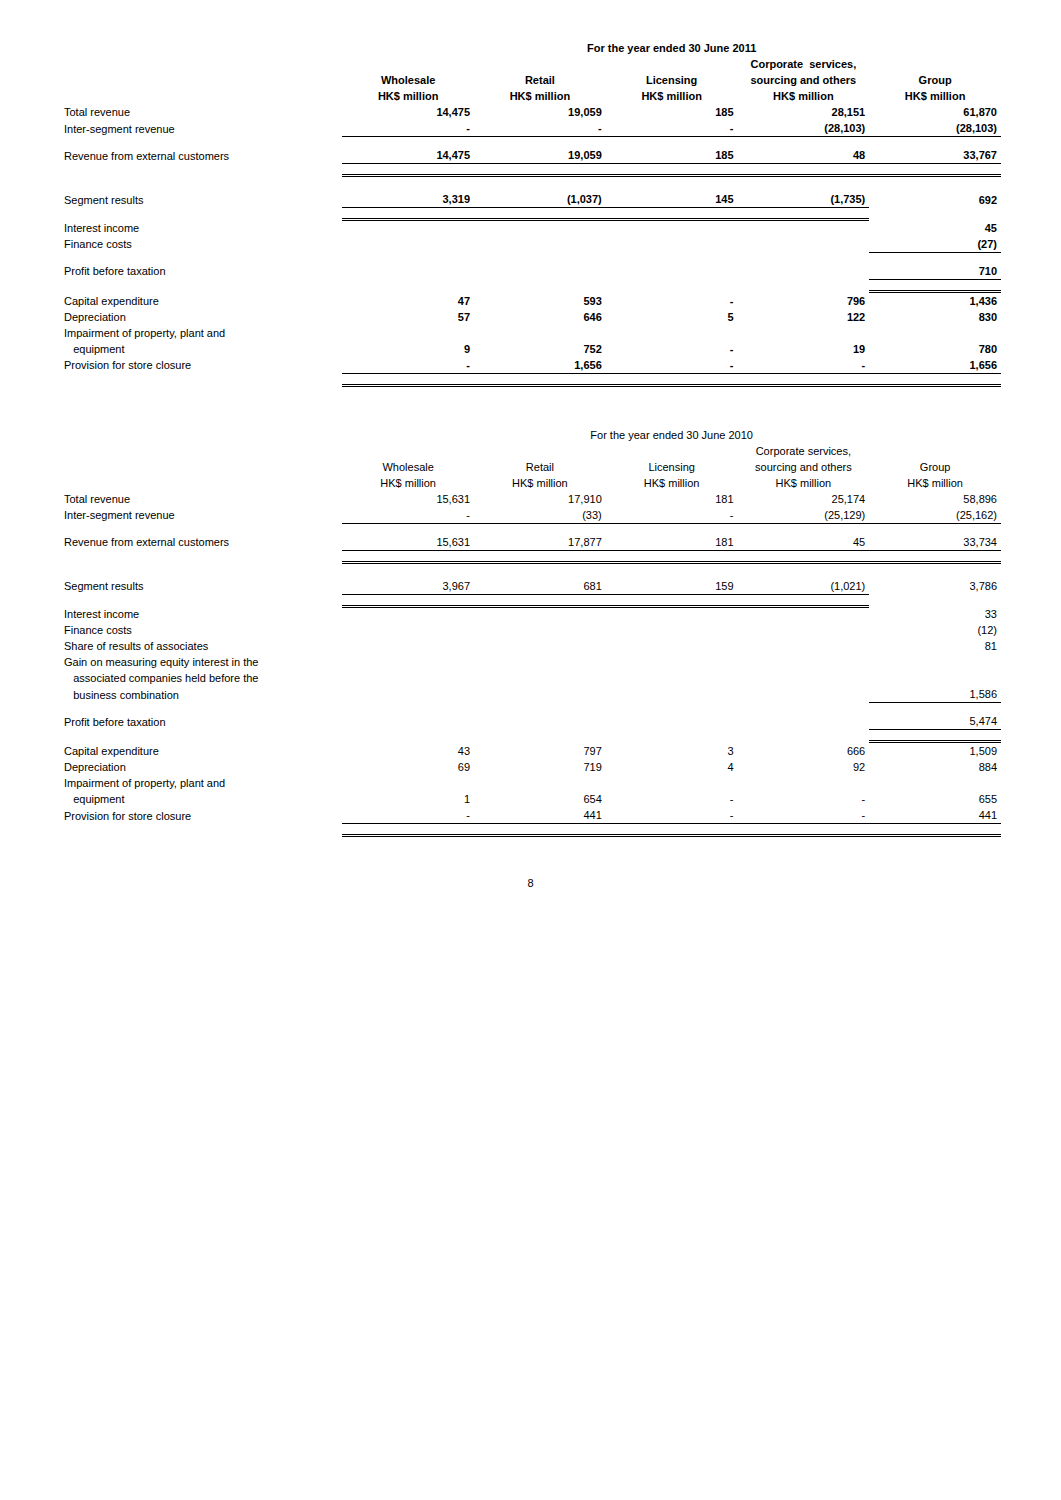| | For the year ended 30 June 2011 |
| | | | | Corporate services, | |
| | Wholesale | Retail | Licensing | sourcing and others | Group |
| | HK$ million | HK$ million | HK$ million | HK$ million | HK$ million |
| Total revenue | 14,475 | 19,059 | 185 | 28,151 | 61,870 |
| Inter-segment revenue | - | - | - | (28,103) | (28,103) |
| Revenue from external customers | 14,475 | 19,059 | 185 | 48 | 33,767 |
| Segment results | 3,319 | (1,037) | 145 | (1,735) | 692 |
| Interest income | | | | | 45 |
| Finance costs | | | | | (27) |
| Profit before taxation | | | | | 710 |
| Capital expenditure | 47 | 593 | - | 796 | 1,436 |
| Depreciation | 57 | 646 | 5 | 122 | 830 |
| Impairment of property, plant and | | | | | |
| equipment | 9 | 752 | - | 19 | 780 |
| Provision for store closure | - | 1,656 | - | - | 1,656 |
| | For the year ended 30 June 2010 |
| | | | | Corporate services, | |
| | Wholesale | Retail | Licensing | sourcing and others | Group |
| | HK$ million | HK$ million | HK$ million | HK$ million | HK$ million |
| Total revenue | 15,631 | 17,910 | 181 | 25,174 | 58,896 |
| Inter-segment revenue | - | (33) | - | (25,129) | (25,162) |
| Revenue from external customers | 15,631 | 17,877 | 181 | 45 | 33,734 |
| Segment results | 3,967 | 681 | 159 | (1,021) | 3,786 |
| Interest income | | | | | 33 |
| Finance costs | | | | | (12) |
| Share of results of associates | | | | | 81 |
| Gain on measuring equity interest in the | | | | | |
| associated companies held before the | | | | | |
| business combination | | | | | 1,586 |
| Profit before taxation | | | | | 5,474 |
| Capital expenditure | 43 | 797 | 3 | 666 | 1,509 |
| Depreciation | 69 | 719 | 4 | 92 | 884 |
| Impairment of property, plant and | | | | | |
| equipment | 1 | 654 | - | - | 655 |
| Provision for store closure | - | 441 | - | - | 441 |
8